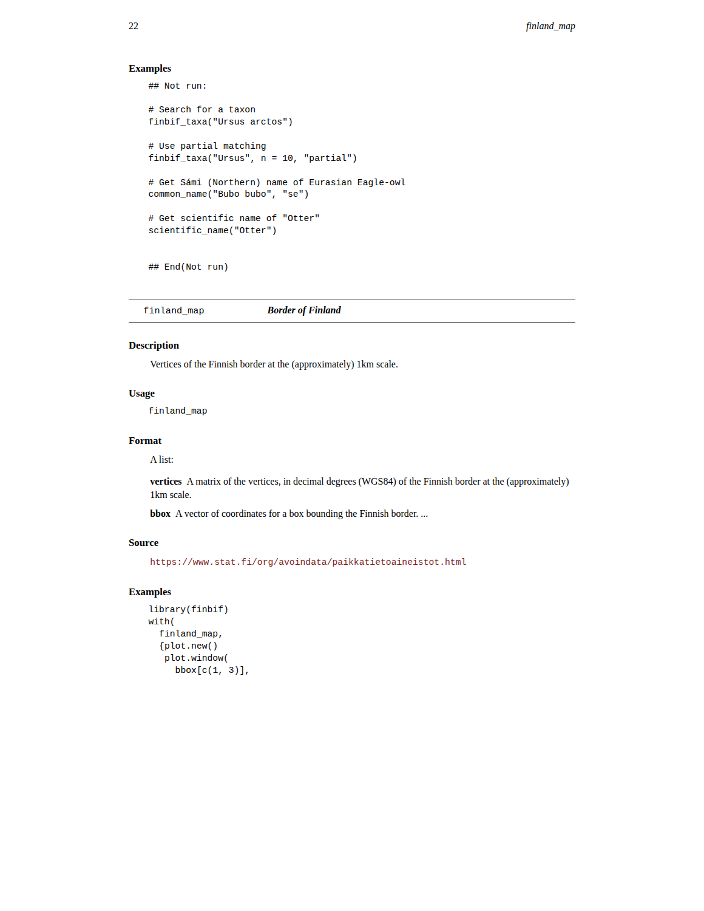22 finland_map
Examples
## Not run: 

# Search for a taxon
finbif_taxa("Ursus arctos")

# Use partial matching
finbif_taxa("Ursus", n = 10, "partial")

# Get Sámi (Northern) name of Eurasian Eagle-owl
common_name("Bubo bubo", "se")

# Get scientific name of "Otter"
scientific_name("Otter")


## End(Not run)
finland_map Border of Finland
Description
Vertices of the Finnish border at the (approximately) 1km scale.
Usage
finland_map
Format
A list:
vertices
A matrix of the vertices, in decimal degrees (WGS84) of the Finnish border at the (approximately) 1km scale.
bbox
A vector of coordinates for a box bounding the Finnish border. ...
Source
https://www.stat.fi/org/avoindata/paikkatietoaineistot.html
Examples
library(finbif)
with(
  finland_map,
  {plot.new()
   plot.window(
     bbox[c(1, 3)],